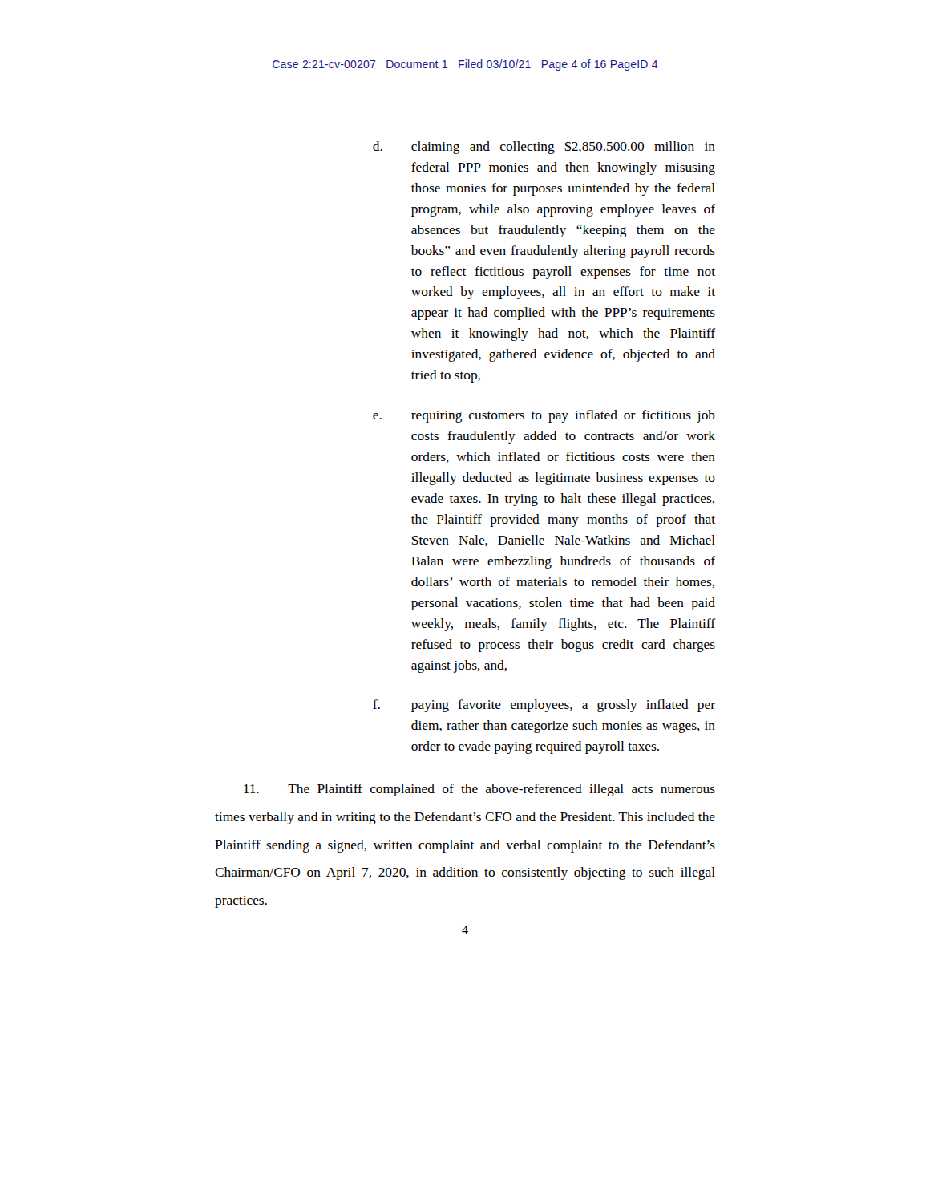Case 2:21-cv-00207 Document 1 Filed 03/10/21 Page 4 of 16 PageID 4
d. claiming and collecting $2,850.500.00 million in federal PPP monies and then knowingly misusing those monies for purposes unintended by the federal program, while also approving employee leaves of absences but fraudulently “keeping them on the books” and even fraudulently altering payroll records to reflect fictitious payroll expenses for time not worked by employees, all in an effort to make it appear it had complied with the PPP’s requirements when it knowingly had not, which the Plaintiff investigated, gathered evidence of, objected to and tried to stop,
e. requiring customers to pay inflated or fictitious job costs fraudulently added to contracts and/or work orders, which inflated or fictitious costs were then illegally deducted as legitimate business expenses to evade taxes. In trying to halt these illegal practices, the Plaintiff provided many months of proof that Steven Nale, Danielle Nale-Watkins and Michael Balan were embezzling hundreds of thousands of dollars’ worth of materials to remodel their homes, personal vacations, stolen time that had been paid weekly, meals, family flights, etc. The Plaintiff refused to process their bogus credit card charges against jobs, and,
f. paying favorite employees, a grossly inflated per diem, rather than categorize such monies as wages, in order to evade paying required payroll taxes.
11. The Plaintiff complained of the above-referenced illegal acts numerous times verbally and in writing to the Defendant’s CFO and the President. This included the Plaintiff sending a signed, written complaint and verbal complaint to the Defendant’s Chairman/CFO on April 7, 2020, in addition to consistently objecting to such illegal practices.
4